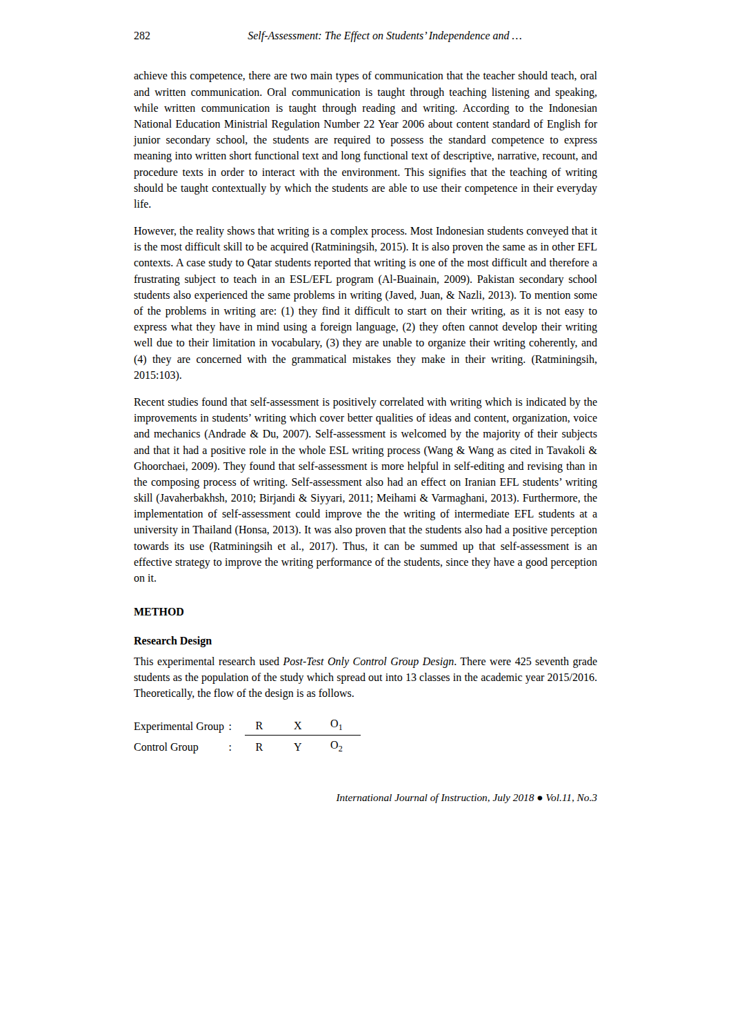282 Self-Assessment: The Effect on Students’ Independence and …
achieve this competence, there are two main types of communication that the teacher should teach, oral and written communication. Oral communication is taught through teaching listening and speaking, while written communication is taught through reading and writing. According to the Indonesian National Education Ministrial Regulation Number 22 Year 2006 about content standard of English for junior secondary school, the students are required to possess the standard competence to express meaning into written short functional text and long functional text of descriptive, narrative, recount, and procedure texts in order to interact with the environment. This signifies that the teaching of writing should be taught contextually by which the students are able to use their competence in their everyday life.
However, the reality shows that writing is a complex process. Most Indonesian students conveyed that it is the most difficult skill to be acquired (Ratminingsih, 2015). It is also proven the same as in other EFL contexts. A case study to Qatar students reported that writing is one of the most difficult and therefore a frustrating subject to teach in an ESL/EFL program (Al-Buainain, 2009). Pakistan secondary school students also experienced the same problems in writing (Javed, Juan, & Nazli, 2013). To mention some of the problems in writing are: (1) they find it difficult to start on their writing, as it is not easy to express what they have in mind using a foreign language, (2) they often cannot develop their writing well due to their limitation in vocabulary, (3) they are unable to organize their writing coherently, and (4) they are concerned with the grammatical mistakes they make in their writing. (Ratminingsih, 2015:103).
Recent studies found that self-assessment is positively correlated with writing which is indicated by the improvements in students’ writing which cover better qualities of ideas and content, organization, voice and mechanics (Andrade & Du, 2007). Self-assessment is welcomed by the majority of their subjects and that it had a positive role in the whole ESL writing process (Wang & Wang as cited in Tavakoli & Ghoorchaei, 2009). They found that self-assessment is more helpful in self-editing and revising than in the composing process of writing. Self-assessment also had an effect on Iranian EFL students’ writing skill (Javaherbakhsh, 2010; Birjandi & Siyyari, 2011; Meihami & Varmaghani, 2013). Furthermore, the implementation of self-assessment could improve the the writing of intermediate EFL students at a university in Thailand (Honsa, 2013). It was also proven that the students also had a positive perception towards its use (Ratminingsih et al., 2017). Thus, it can be summed up that self-assessment is an effective strategy to improve the writing performance of the students, since they have a good perception on it.
Method
Research Design
This experimental research used Post-Test Only Control Group Design. There were 425 seventh grade students as the population of the study which spread out into 13 classes in the academic year 2015/2016. Theoretically, the flow of the design is as follows.
| Experimental Group | : | R | X | O 1 |
| Control Group | : | R | Y | O 2 |
International Journal of Instruction, July 2018 ● Vol.11, No.3